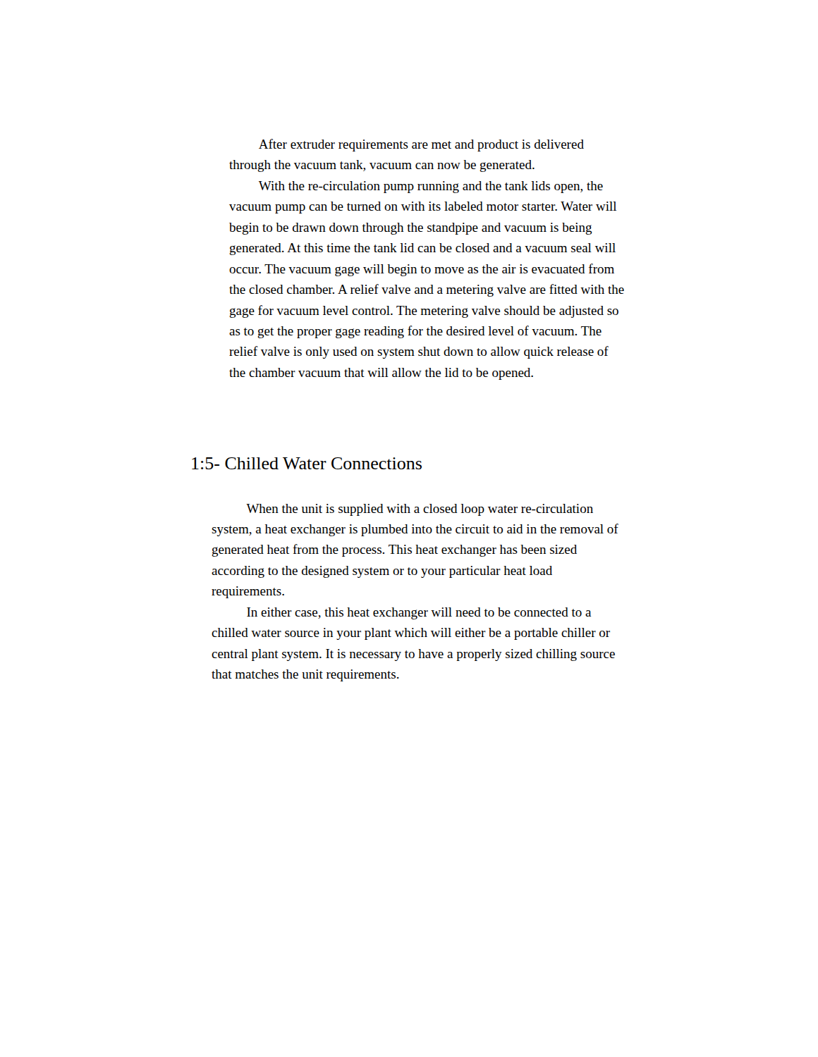After extruder requirements are met and product is delivered through the vacuum tank, vacuum can now be generated.
With the re-circulation pump running and the tank lids open, the vacuum pump can be turned on with its labeled motor starter. Water will begin to be drawn down through the standpipe and vacuum is being generated. At this time the tank lid can be closed and a vacuum seal will occur. The vacuum gage will begin to move as the air is evacuated from the closed chamber. A relief valve and a metering valve are fitted with the gage for vacuum level control. The metering valve should be adjusted so as to get the proper gage reading for the desired level of vacuum. The relief valve is only used on system shut down to allow quick release of the chamber vacuum that will allow the lid to be opened.
1:5- Chilled Water Connections
When the unit is supplied with a closed loop water re-circulation system, a heat exchanger is plumbed into the circuit to aid in the removal of generated heat from the process. This heat exchanger has been sized according to the designed system or to your particular heat load requirements.
In either case, this heat exchanger will need to be connected to a chilled water source in your plant which will either be a portable chiller or central plant system. It is necessary to have a properly sized chilling source that matches the unit requirements.